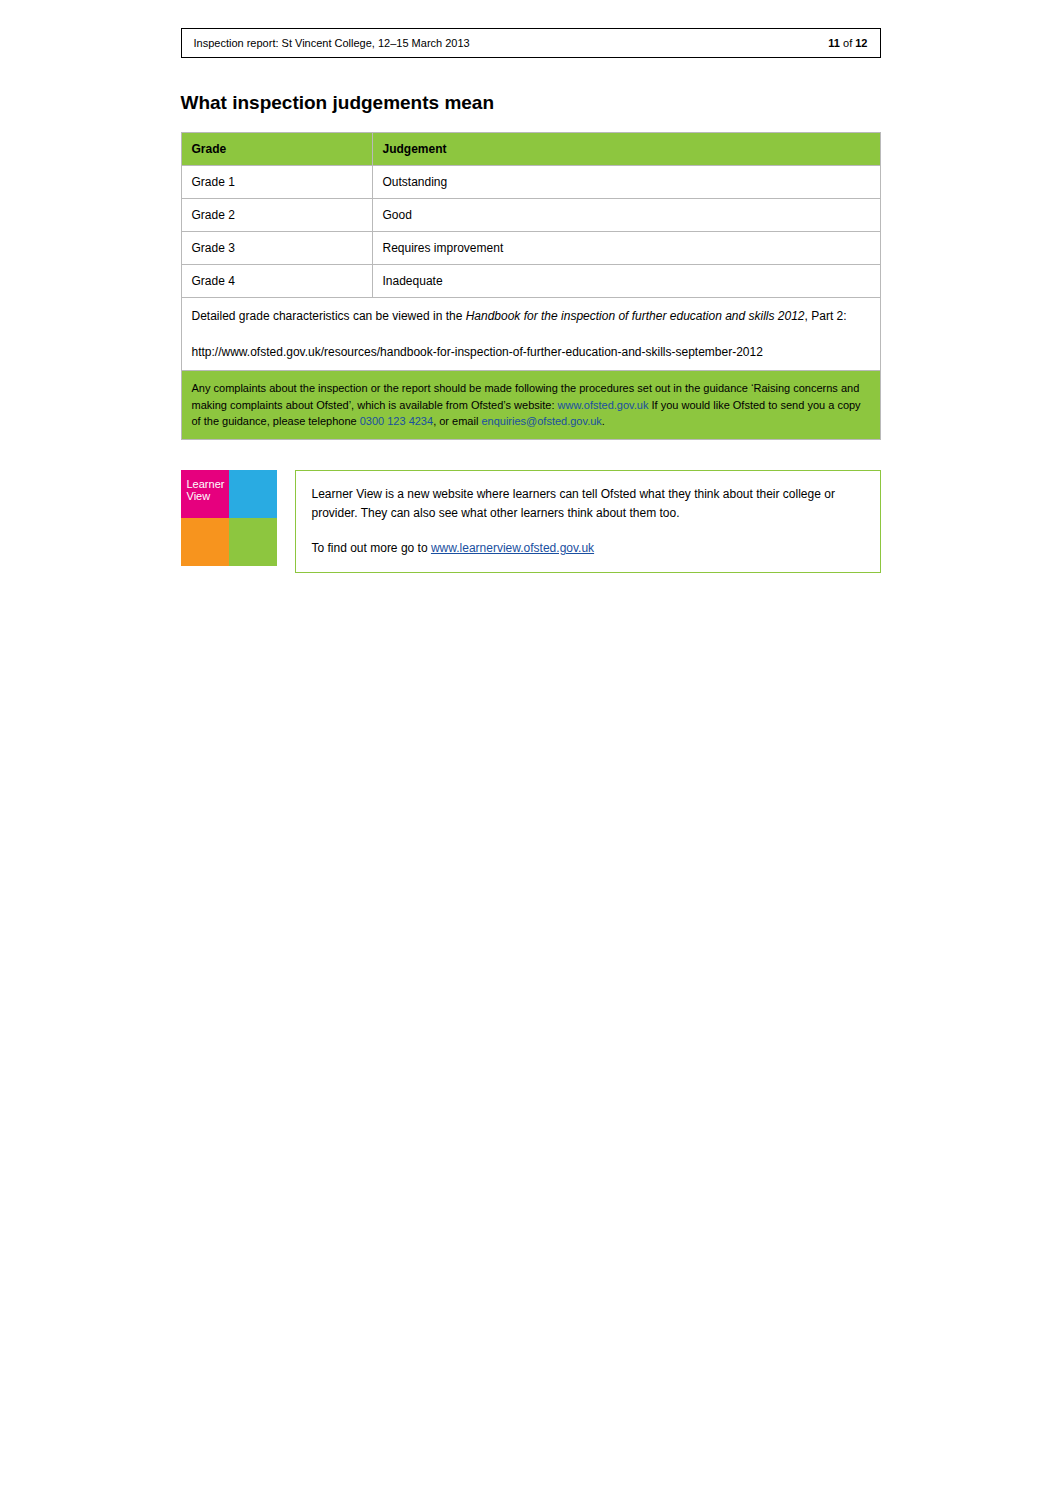Inspection report: St Vincent College, 12–15 March 2013 11 of 12
What inspection judgements mean
| Grade | Judgement |
| --- | --- |
| Grade 1 | Outstanding |
| Grade 2 | Good |
| Grade 3 | Requires improvement |
| Grade 4 | Inadequate |
| Detailed grade characteristics can be viewed in the Handbook for the inspection of further education and skills 2012 , Part 2: http://www.ofsted.gov.uk/resources/handbook-for-inspection-of-further-education-and-skills-september-2012 |
| Any complaints about the inspection or the report should be made following the procedures set out in the guidance ‘Raising concerns and making complaints about Ofsted’, which is available from Ofsted’s website: www.ofsted.gov.uk If you would like Ofsted to send you a copy of the guidance, please telephone 0300 123 4234 , or email enquiries@ofsted.gov.uk . |
Learner
View
Learner View is a new website where learners can tell Ofsted what they think about their college or provider. They can also see what other learners think about them too.
To find out more go to www.learnerview.ofsted.gov.uk